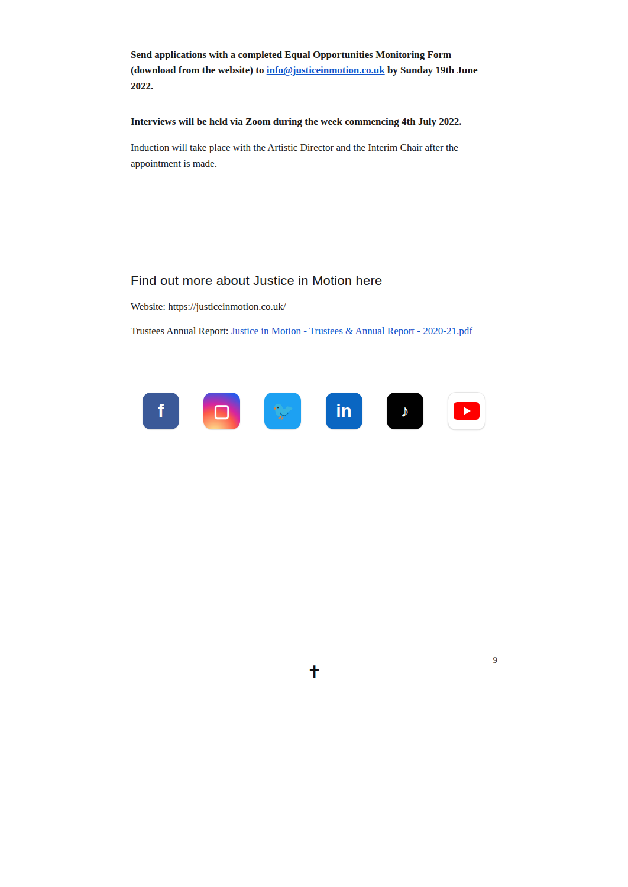Send applications with a completed Equal Opportunities Monitoring Form (download from the website) to info@justiceinmotion.co.uk by Sunday 19th June 2022.
Interviews will be held via Zoom during the week commencing 4th July 2022.
Induction will take place with the Artistic Director and the Interim Chair after the appointment is made.
Find out more about Justice in Motion here
Website: https://justiceinmotion.co.uk/
Trustees Annual Report: Justice in Motion - Trustees & Annual Report - 2020-21.pdf
f ▢ 🐦 in ♪
9
✝